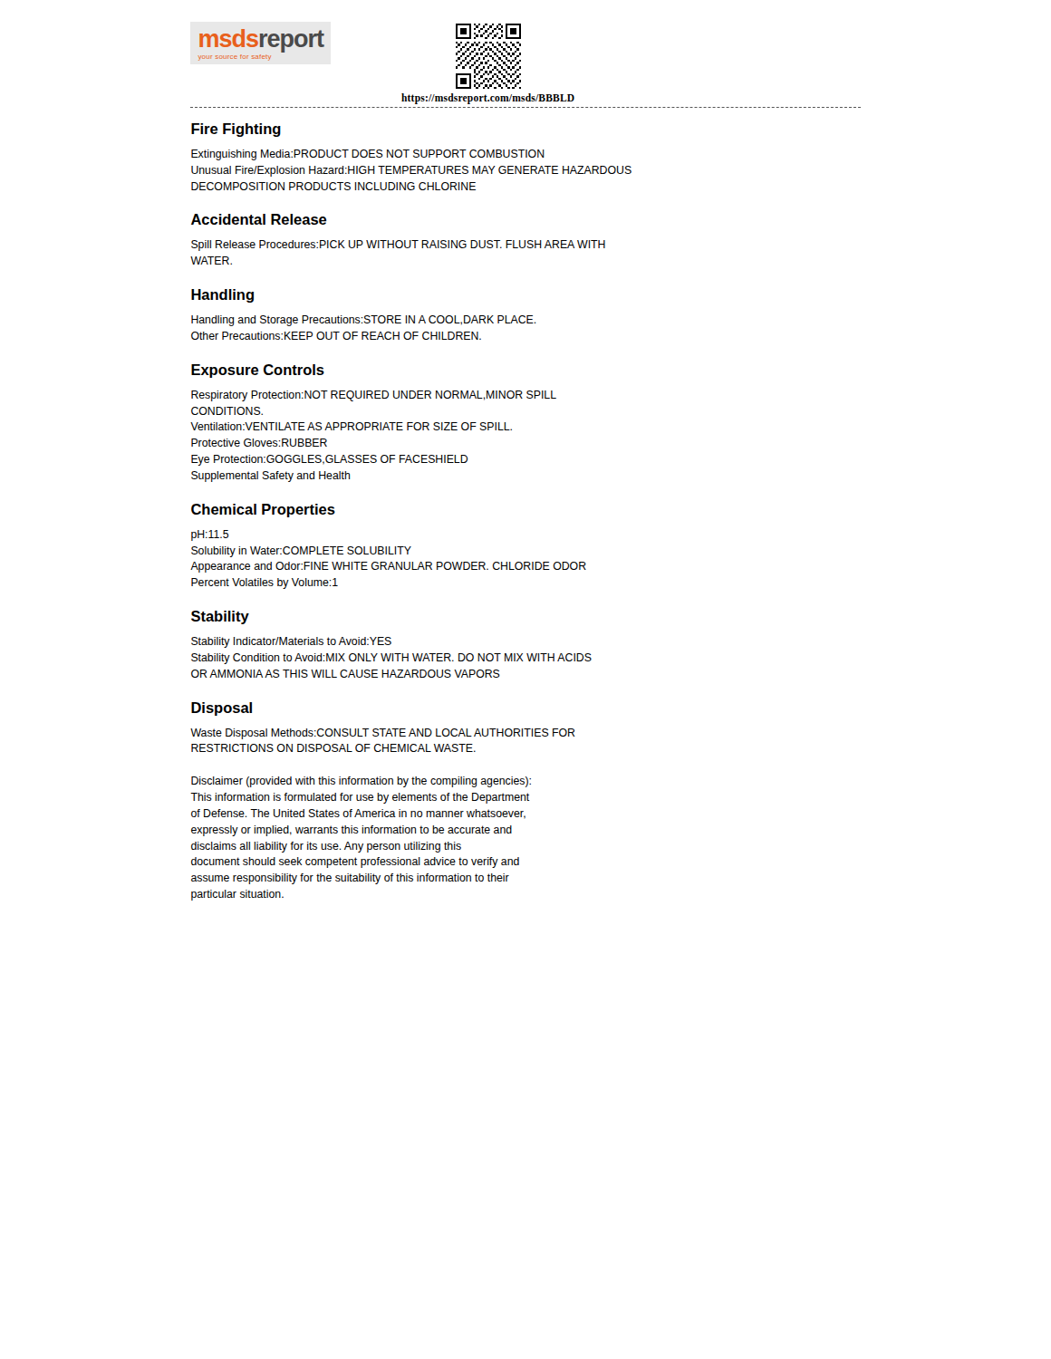msds report
your source for safety
https://msdsreport.com/msds/BBBLD
Fire Fighting
Extinguishing Media:PRODUCT DOES NOT SUPPORT COMBUSTION
Unusual Fire/Explosion Hazard:HIGH TEMPERATURES MAY GENERATE HAZARDOUS
DECOMPOSITION PRODUCTS INCLUDING CHLORINE
Accidental Release
Spill Release Procedures:PICK UP WITHOUT RAISING DUST. FLUSH AREA WITH
WATER.
Handling
Handling and Storage Precautions:STORE IN A COOL,DARK PLACE.
Other Precautions:KEEP OUT OF REACH OF CHILDREN.
Exposure Controls
Respiratory Protection:NOT REQUIRED UNDER NORMAL,MINOR SPILL
CONDITIONS.
Ventilation:VENTILATE AS APPROPRIATE FOR SIZE OF SPILL.
Protective Gloves:RUBBER
Eye Protection:GOGGLES,GLASSES OF FACESHIELD
Supplemental Safety and Health
Chemical Properties
pH:11.5
Solubility in Water:COMPLETE SOLUBILITY
Appearance and Odor:FINE WHITE GRANULAR POWDER. CHLORIDE ODOR
Percent Volatiles by Volume:1
Stability
Stability Indicator/Materials to Avoid:YES
Stability Condition to Avoid:MIX ONLY WITH WATER. DO NOT MIX WITH ACIDS
OR AMMONIA AS THIS WILL CAUSE HAZARDOUS VAPORS
Disposal
Waste Disposal Methods:CONSULT STATE AND LOCAL AUTHORITIES FOR
RESTRICTIONS ON DISPOSAL OF CHEMICAL WASTE.
Disclaimer (provided with this information by the compiling agencies):
This information is formulated for use by elements of the Department
of Defense. The United States of America in no manner whatsoever,
expressly or implied, warrants this information to be accurate and
disclaims all liability for its use. Any person utilizing this
document should seek competent professional advice to verify and
assume responsibility for the suitability of this information to their
particular situation.